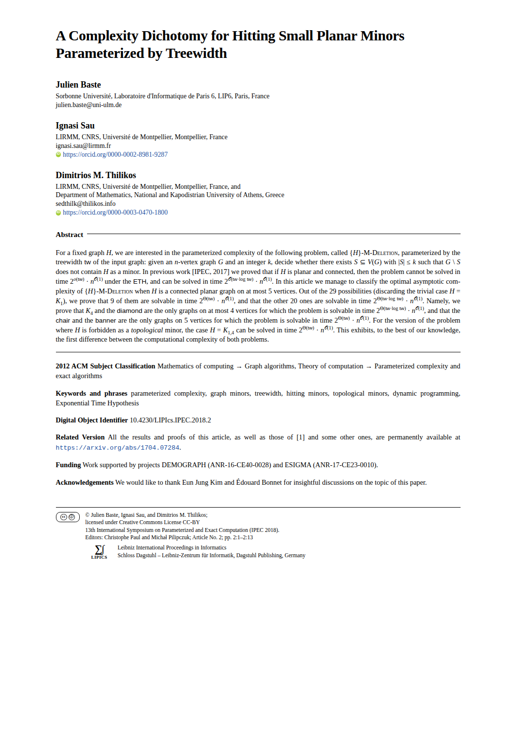A Complexity Dichotomy for Hitting Small Planar Minors Parameterized by Treewidth
Julien Baste
Sorbonne Université, Laboratoire d'Informatique de Paris 6, LIP6, Paris, France
julien.baste@uni-ulm.de
Ignasi Sau
LIRMM, CNRS, Université de Montpellier, Montpellier, France
ignasi.sau@lirmm.fr
https://orcid.org/0000-0002-8981-9287
Dimitrios M. Thilikos
LIRMM, CNRS, Université de Montpellier, Montpellier, France, and
Department of Mathematics, National and Kapodistrian University of Athens, Greece
sedthilk@thilikos.info
https://orcid.org/0000-0003-0470-1800
Abstract
For a fixed graph H, we are interested in the parameterized complexity of the following problem, called {H}-M-Deletion, parameterized by the treewidth tw of the input graph: given an n-vertex graph G and an integer k, decide whether there exists S ⊆ V(G) with |S| ≤ k such that G \ S does not contain H as a minor. In previous work [IPEC, 2017] we proved that if H is planar and connected, then the problem cannot be solved in time 2o(tw) · n𝒪(1) under the ETH, and can be solved in time 2𝒪(tw·log tw) · n𝒪(1). In this article we manage to classify the optimal asymptotic complexity of {H}-M-Deletion when H is a connected planar graph on at most 5 vertices. Out of the 29 possibilities (discarding the trivial case H = K1), we prove that 9 of them are solvable in time 2Θ(tw) · n𝒪(1), and that the other 20 ones are solvable in time 2Θ(tw·log tw) · n𝒪(1). Namely, we prove that K4 and the diamond are the only graphs on at most 4 vertices for which the problem is solvable in time 2Θ(tw·log tw) · n𝒪(1), and that the chair and the banner are the only graphs on 5 vertices for which the problem is solvable in time 2Θ(tw) · n𝒪(1). For the version of the problem where H is forbidden as a topological minor, the case H = K1,4 can be solved in time 2Θ(tw) · n𝒪(1). This exhibits, to the best of our knowledge, the first difference between the computational complexity of both problems.
2012 ACM Subject Classification Mathematics of computing → Graph algorithms, Theory of computation → Parameterized complexity and exact algorithms
Keywords and phrases parameterized complexity, graph minors, treewidth, hitting minors, topological minors, dynamic programming, Exponential Time Hypothesis
Digital Object Identifier 10.4230/LIPIcs.IPEC.2018.2
Related Version All the results and proofs of this article, as well as those of [1] and some other ones, are permanently available at https://arxiv.org/abs/1704.07284.
Funding Work supported by projects DEMOGRAPH (ANR-16-CE40-0028) and ESIGMA (ANR-17-CE23-0010).
Acknowledgements We would like to thank Eun Jung Kim and Édouard Bonnet for insightful discussions on the topic of this paper.
ccⓘ
© Julien Baste, Ignasi Sau, and Dimitrios M. Thilikos;
licensed under Creative Commons License CC-BY
13th International Symposium on Parameterized and Exact Computation (IPEC 2018).
Editors: Christophe Paul and Michał Pilipczuk; Article No. 2; pp. 2:1–2:13
∑∫ LIPICS
Leibniz International Proceedings in Informatics
Schloss Dagstuhl – Leibniz-Zentrum für Informatik, Dagstuhl Publishing, Germany